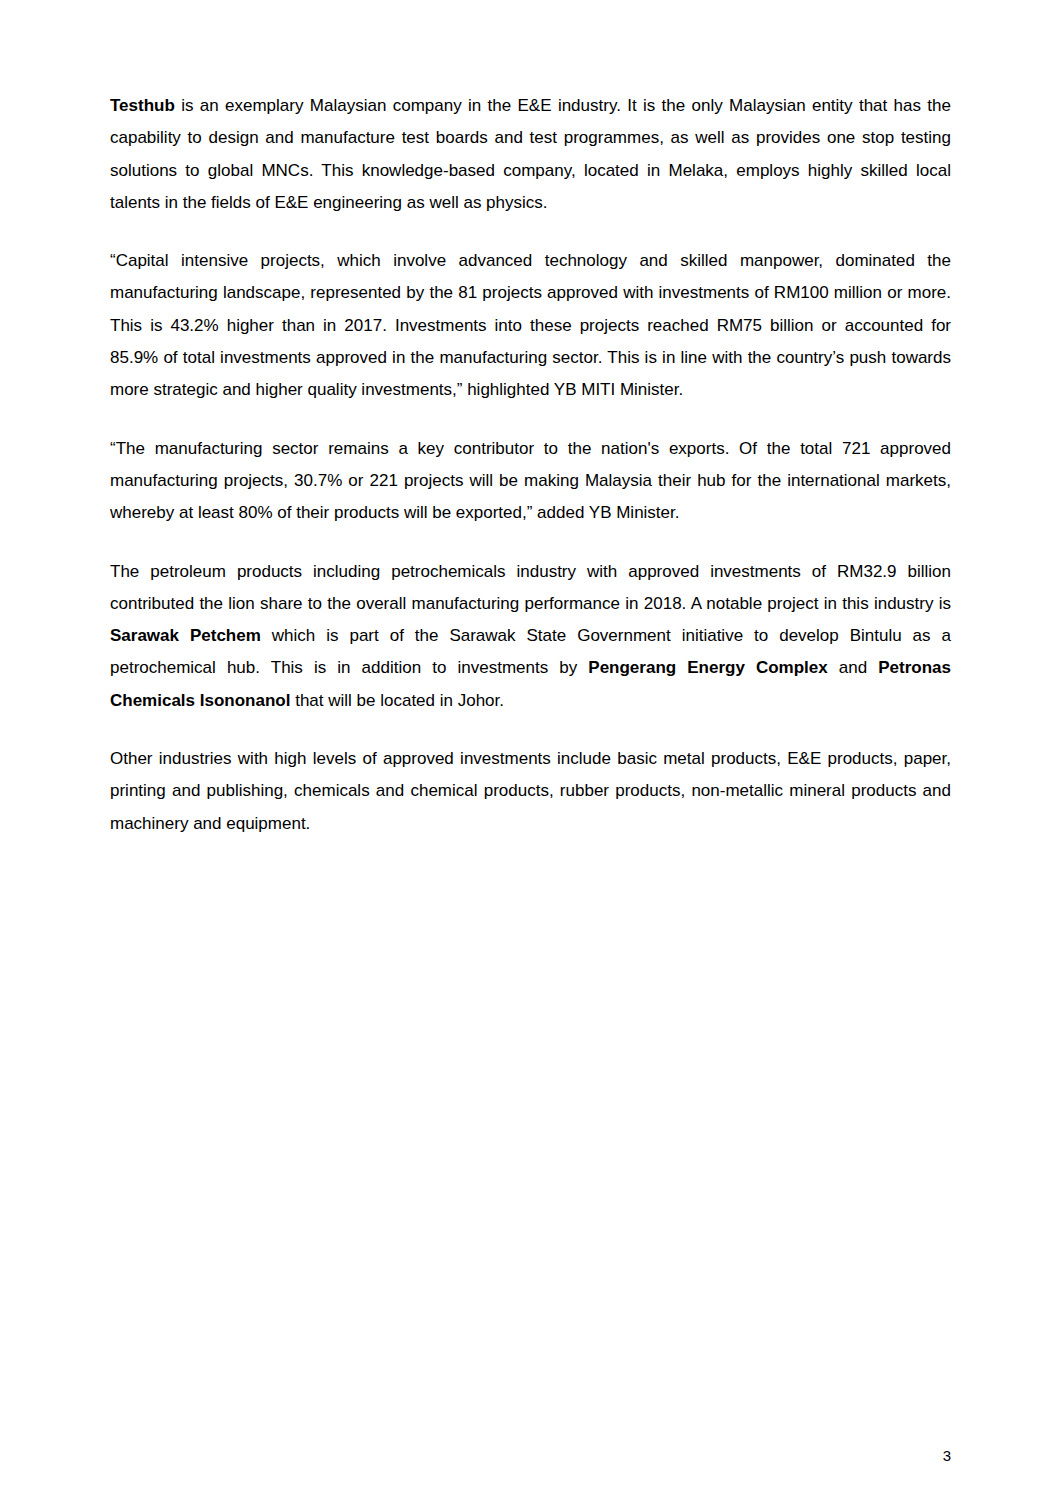Testhub is an exemplary Malaysian company in the E&E industry. It is the only Malaysian entity that has the capability to design and manufacture test boards and test programmes, as well as provides one stop testing solutions to global MNCs. This knowledge-based company, located in Melaka, employs highly skilled local talents in the fields of E&E engineering as well as physics.
“Capital intensive projects, which involve advanced technology and skilled manpower, dominated the manufacturing landscape, represented by the 81 projects approved with investments of RM100 million or more. This is 43.2% higher than in 2017. Investments into these projects reached RM75 billion or accounted for 85.9% of total investments approved in the manufacturing sector. This is in line with the country’s push towards more strategic and higher quality investments,” highlighted YB MITI Minister.
“The manufacturing sector remains a key contributor to the nation's exports. Of the total 721 approved manufacturing projects, 30.7% or 221 projects will be making Malaysia their hub for the international markets, whereby at least 80% of their products will be exported,” added YB Minister.
The petroleum products including petrochemicals industry with approved investments of RM32.9 billion contributed the lion share to the overall manufacturing performance in 2018. A notable project in this industry is Sarawak Petchem which is part of the Sarawak State Government initiative to develop Bintulu as a petrochemical hub. This is in addition to investments by Pengerang Energy Complex and Petronas Chemicals Isononanol that will be located in Johor.
Other industries with high levels of approved investments include basic metal products, E&E products, paper, printing and publishing, chemicals and chemical products, rubber products, non-metallic mineral products and machinery and equipment.
3